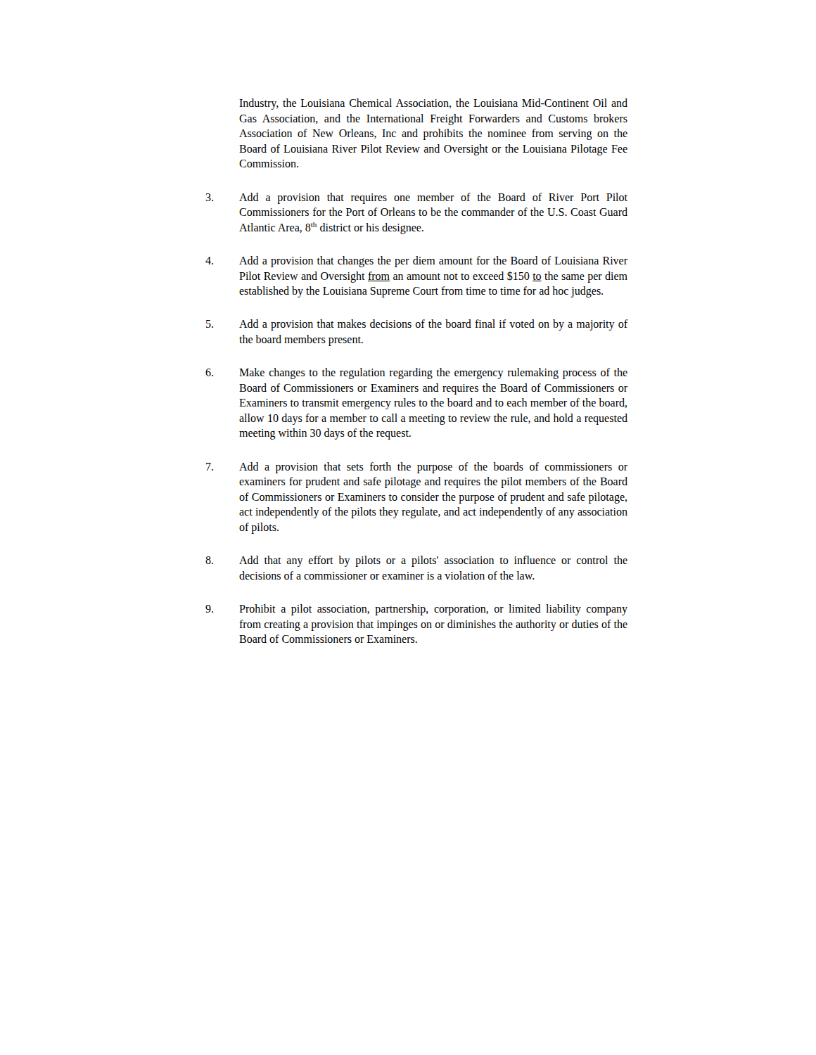Industry, the Louisiana Chemical Association, the Louisiana Mid-Continent Oil and Gas Association, and the International Freight Forwarders and Customs brokers Association of New Orleans, Inc and prohibits the nominee from serving on the Board of Louisiana River Pilot Review and Oversight or the Louisiana Pilotage Fee Commission.
3. Add a provision that requires one member of the Board of River Port Pilot Commissioners for the Port of Orleans to be the commander of the U.S. Coast Guard Atlantic Area, 8th district or his designee.
4. Add a provision that changes the per diem amount for the Board of Louisiana River Pilot Review and Oversight from an amount not to exceed $150 to the same per diem established by the Louisiana Supreme Court from time to time for ad hoc judges.
5. Add a provision that makes decisions of the board final if voted on by a majority of the board members present.
6. Make changes to the regulation regarding the emergency rulemaking process of the Board of Commissioners or Examiners and requires the Board of Commissioners or Examiners to transmit emergency rules to the board and to each member of the board, allow 10 days for a member to call a meeting to review the rule, and hold a requested meeting within 30 days of the request.
7. Add a provision that sets forth the purpose of the boards of commissioners or examiners for prudent and safe pilotage and requires the pilot members of the Board of Commissioners or Examiners to consider the purpose of prudent and safe pilotage, act independently of the pilots they regulate, and act independently of any association of pilots.
8. Add that any effort by pilots or a pilots' association to influence or control the decisions of a commissioner or examiner is a violation of the law.
9. Prohibit a pilot association, partnership, corporation, or limited liability company from creating a provision that impinges on or diminishes the authority or duties of the Board of Commissioners or Examiners.